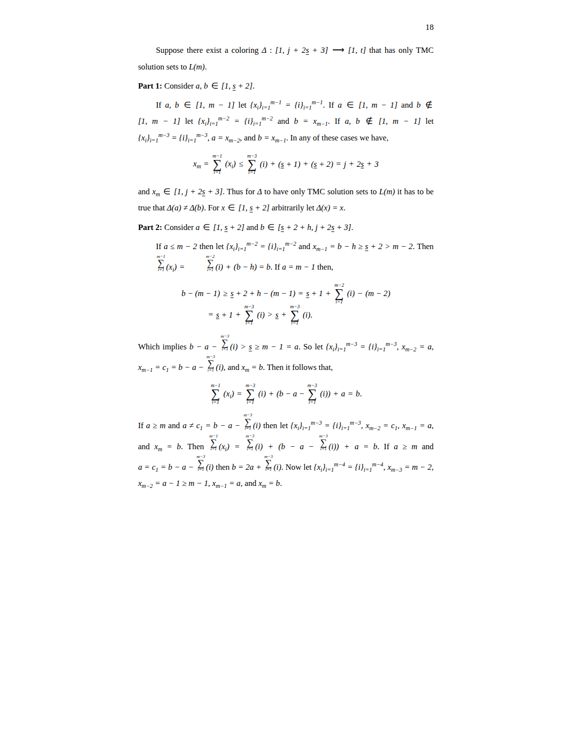18
Suppose there exist a coloring Δ : [1, j + 2s + 3] ⟶ [1, t] that has only TMC solution sets to L(m).
Part 1: Consider a, b ∈ [1, s + 2].
If a, b ∈ [1, m − 1] let {xi}i=1m−1 = {i}i=1m−1. If a ∈ [1, m − 1] and b ∉ [1, m − 1] let {xi}i=1m−2 = {i}i=1m−2 and b = xm−1. If a, b ∉ [1, m − 1] let {xi}i=1m−3 = {i}i=1m−3, a = xm−2, and b = xm−1. In any of these cases we have,
xm = m−1∑i=1 (xi) ≤ m−3∑i=1 (i) + (s + 1) + (s + 2) = j + 2s + 3
and xm ∈ [1, j + 2s + 3]. Thus for Δ to have only TMC solution sets to L(m) it has to be true that Δ(a) ≠ Δ(b). For x ∈ [1, s + 2] arbitrarily let Δ(x) = x.
Part 2: Consider a ∈ [1, s + 2] and b ∈ [s + 2 + h, j + 2s + 3].
If a ≤ m − 2 then let {xi}i=1m−2 = {i}i=1m−2 and xm−1 = b − h ≥ s + 2 > m − 2. Then m−1∑i=1(xi) = m−2∑i=1(i) + (b − h) = b. If a = m − 1 then,
b − (m − 1) ≥ s + 2 + h − (m − 1) = s + 1 + m−2∑i=1 (i) − (m − 2) = s + 1 + m−3∑i=1 (i) > s + m−3∑i=1 (i).
Which implies b − a − m−3∑i=1(i) > s ≥ m − 1 = a. So let {xi}i=1m−3 = {i}i=1m−3, xm−2 = a, xm−1 = c1 = b − a − m−3∑i=1(i), and xm = b. Then it follows that,
m−1∑i=1 (xi) = m−3∑i=1 (i) + (b − a − m−3∑i=1 (i)) + a = b.
If a ≥ m and a ≠ c1 = b − a − m−3∑i=1(i) then let {xi}i=1m−3 = {i}i=1m−3, xm−2 = c1, xm−1 = a, and xm = b. Then m−1∑i=1(xi) = m−3∑i=1(i) + (b − a − m−3∑i=1(i)) + a = b. If a ≥ m and a = c1 = b − a − m−3∑i=1(i) then b = 2a + m−3∑i=1(i). Now let {xi}i=1m−4 = {i}i=1m−4, xm−3 = m − 2, xm−2 = a − 1 ≥ m − 1, xm−1 = a, and xm = b.